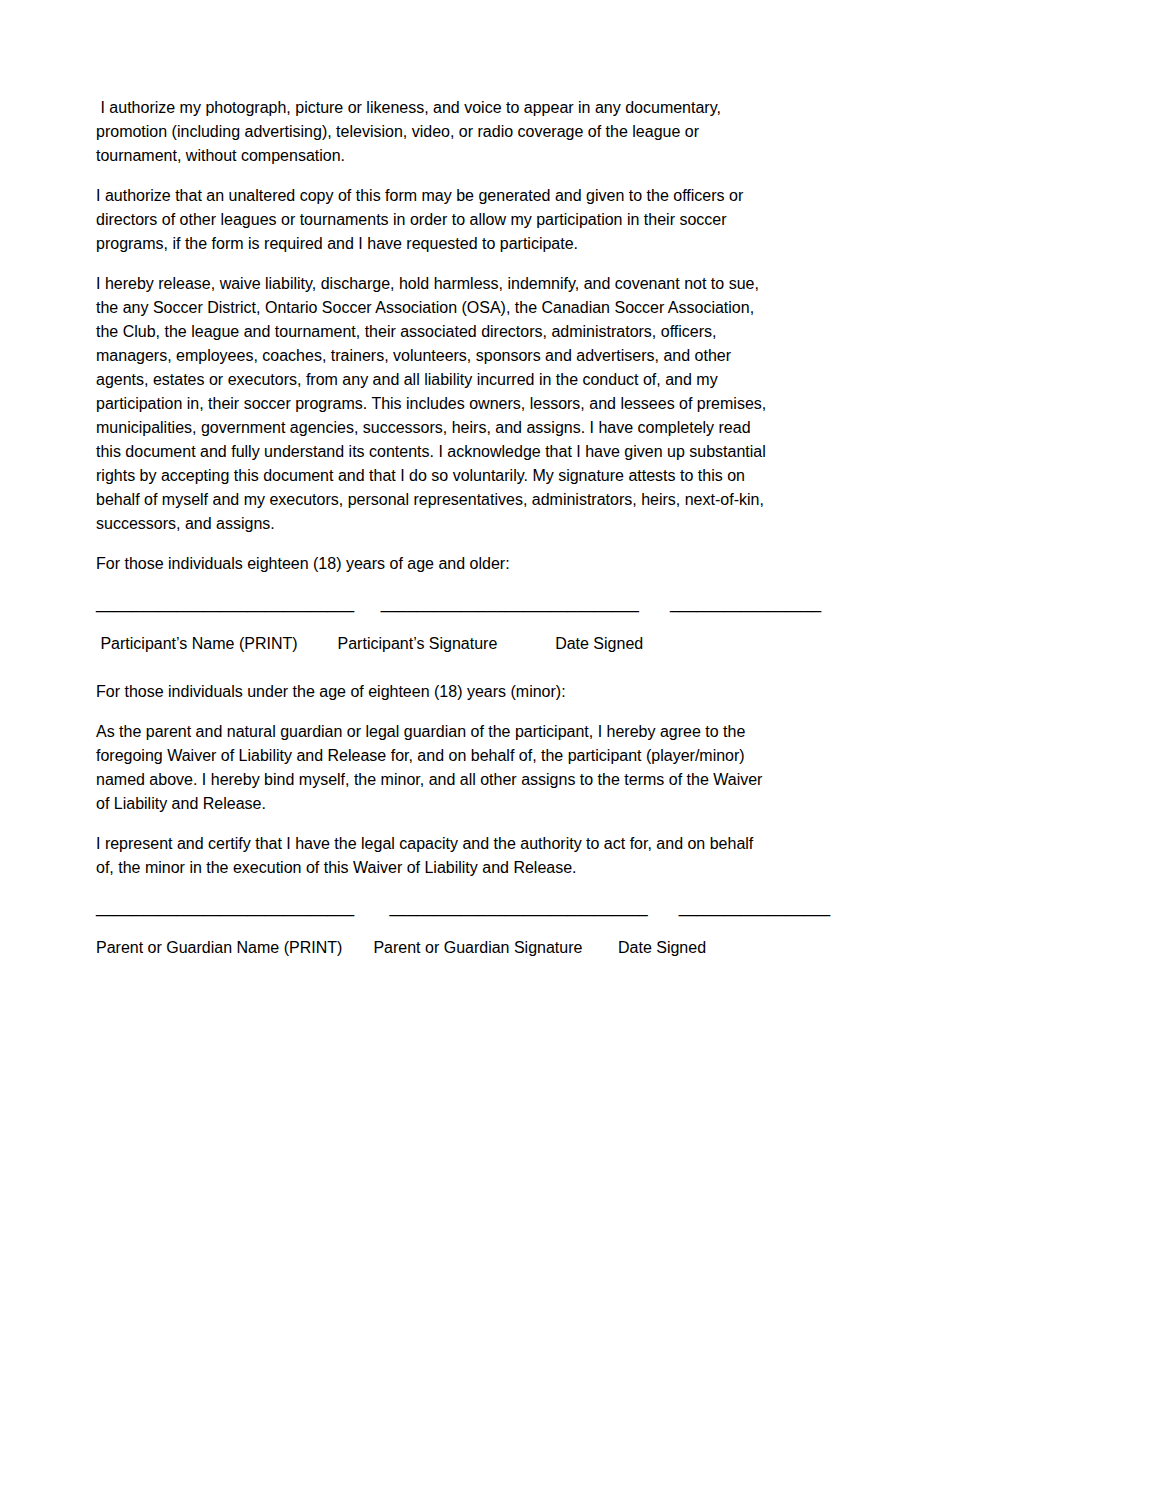I authorize my photograph, picture or likeness, and voice to appear in any documentary, promotion (including advertising), television, video, or radio coverage of the league or tournament, without compensation.
I authorize that an unaltered copy of this form may be generated and given to the officers or directors of other leagues or tournaments in order to allow my participation in their soccer programs, if the form is required and I have requested to participate.
I hereby release, waive liability, discharge, hold harmless, indemnify, and covenant not to sue, the any Soccer District, Ontario Soccer Association (OSA), the Canadian Soccer Association, the Club, the league and tournament, their associated directors, administrators, officers, managers, employees, coaches, trainers, volunteers, sponsors and advertisers, and other agents, estates or executors, from any and all liability incurred in the conduct of, and my participation in, their soccer programs. This includes owners, lessors, and lessees of premises, municipalities, government agencies, successors, heirs, and assigns. I have completely read this document and fully understand its contents. I acknowledge that I have given up substantial rights by accepting this document and that I do so voluntarily. My signature attests to this on behalf of myself and my executors, personal representatives, administrators, heirs, next-of-kin, successors, and assigns.
For those individuals eighteen (18) years of age and older:
_____________________________ _____________________________ _________________
Participant’s Name (PRINT) Participant’s Signature Date Signed
For those individuals under the age of eighteen (18) years (minor):
As the parent and natural guardian or legal guardian of the participant, I hereby agree to the foregoing Waiver of Liability and Release for, and on behalf of, the participant (player/minor) named above. I hereby bind myself, the minor, and all other assigns to the terms of the Waiver of Liability and Release.
I represent and certify that I have the legal capacity and the authority to act for, and on behalf of, the minor in the execution of this Waiver of Liability and Release.
_____________________________ _____________________________ _________________
Parent or Guardian Name (PRINT) Parent or Guardian Signature Date Signed